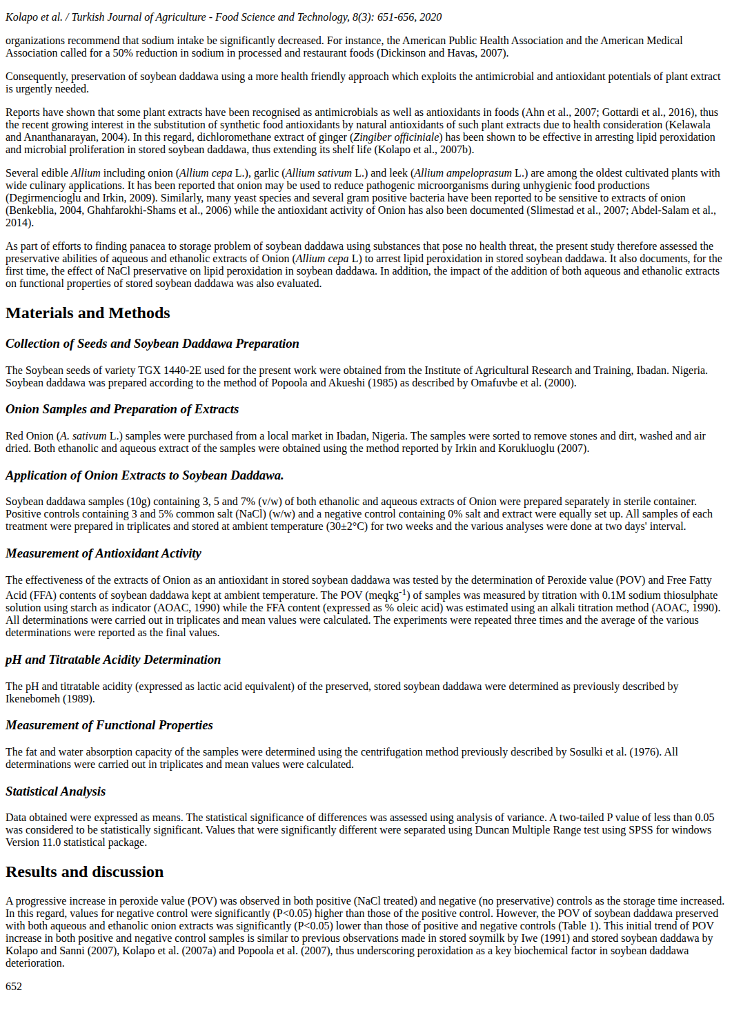Kolapo et al. / Turkish Journal of Agriculture - Food Science and Technology, 8(3): 651-656, 2020
organizations recommend that sodium intake be significantly decreased. For instance, the American Public Health Association and the American Medical Association called for a 50% reduction in sodium in processed and restaurant foods (Dickinson and Havas, 2007).
Consequently, preservation of soybean daddawa using a more health friendly approach which exploits the antimicrobial and antioxidant potentials of plant extract is urgently needed.
Reports have shown that some plant extracts have been recognised as antimicrobials as well as antioxidants in foods (Ahn et al., 2007; Gottardi et al., 2016), thus the recent growing interest in the substitution of synthetic food antioxidants by natural antioxidants of such plant extracts due to health consideration (Kelawala and Ananthanarayan, 2004). In this regard, dichloromethane extract of ginger (Zingiber officiniale) has been shown to be effective in arresting lipid peroxidation and microbial proliferation in stored soybean daddawa, thus extending its shelf life (Kolapo et al., 2007b).
Several edible Allium including onion (Allium cepa L.), garlic (Allium sativum L.) and leek (Allium ampeloprasum L.) are among the oldest cultivated plants with wide culinary applications. It has been reported that onion may be used to reduce pathogenic microorganisms during unhygienic food productions (Degirmencioglu and Irkin, 2009). Similarly, many yeast species and several gram positive bacteria have been reported to be sensitive to extracts of onion (Benkeblia, 2004, Ghahfarokhi-Shams et al., 2006) while the antioxidant activity of Onion has also been documented (Slimestad et al., 2007; Abdel-Salam et al., 2014).
As part of efforts to finding panacea to storage problem of soybean daddawa using substances that pose no health threat, the present study therefore assessed the preservative abilities of aqueous and ethanolic extracts of Onion (Allium cepa L) to arrest lipid peroxidation in stored soybean daddawa. It also documents, for the first time, the effect of NaCl preservative on lipid peroxidation in soybean daddawa. In addition, the impact of the addition of both aqueous and ethanolic extracts on functional properties of stored soybean daddawa was also evaluated.
Materials and Methods
Collection of Seeds and Soybean Daddawa Preparation
The Soybean seeds of variety TGX 1440-2E used for the present work were obtained from the Institute of Agricultural Research and Training, Ibadan. Nigeria. Soybean daddawa was prepared according to the method of Popoola and Akueshi (1985) as described by Omafuvbe et al. (2000).
Onion Samples and Preparation of Extracts
Red Onion (A. sativum L.) samples were purchased from a local market in Ibadan, Nigeria. The samples were sorted to remove stones and dirt, washed and air dried. Both ethanolic and aqueous extract of the samples were obtained using the method reported by Irkin and Korukluoglu (2007).
Application of Onion Extracts to Soybean Daddawa.
Soybean daddawa samples (10g) containing 3, 5 and 7% (v/w) of both ethanolic and aqueous extracts of Onion were prepared separately in sterile container. Positive controls containing 3 and 5% common salt (NaCl) (w/w) and a negative control containing 0% salt and extract were equally set up. All samples of each treatment were prepared in triplicates and stored at ambient temperature (30±2°C) for two weeks and the various analyses were done at two days' interval.
Measurement of Antioxidant Activity
The effectiveness of the extracts of Onion as an antioxidant in stored soybean daddawa was tested by the determination of Peroxide value (POV) and Free Fatty Acid (FFA) contents of soybean daddawa kept at ambient temperature. The POV (meqkg-1) of samples was measured by titration with 0.1M sodium thiosulphate solution using starch as indicator (AOAC, 1990) while the FFA content (expressed as % oleic acid) was estimated using an alkali titration method (AOAC, 1990). All determinations were carried out in triplicates and mean values were calculated. The experiments were repeated three times and the average of the various determinations were reported as the final values.
pH and Titratable Acidity Determination
The pH and titratable acidity (expressed as lactic acid equivalent) of the preserved, stored soybean daddawa were determined as previously described by Ikenebomeh (1989).
Measurement of Functional Properties
The fat and water absorption capacity of the samples were determined using the centrifugation method previously described by Sosulki et al. (1976). All determinations were carried out in triplicates and mean values were calculated.
Statistical Analysis
Data obtained were expressed as means. The statistical significance of differences was assessed using analysis of variance. A two-tailed P value of less than 0.05 was considered to be statistically significant. Values that were significantly different were separated using Duncan Multiple Range test using SPSS for windows Version 11.0 statistical package.
Results and discussion
A progressive increase in peroxide value (POV) was observed in both positive (NaCl treated) and negative (no preservative) controls as the storage time increased. In this regard, values for negative control were significantly (P<0.05) higher than those of the positive control. However, the POV of soybean daddawa preserved with both aqueous and ethanolic onion extracts was significantly (P<0.05) lower than those of positive and negative controls (Table 1). This initial trend of POV increase in both positive and negative control samples is similar to previous observations made in stored soymilk by Iwe (1991) and stored soybean daddawa by Kolapo and Sanni (2007), Kolapo et al. (2007a) and Popoola et al. (2007), thus underscoring peroxidation as a key biochemical factor in soybean daddawa deterioration.
652